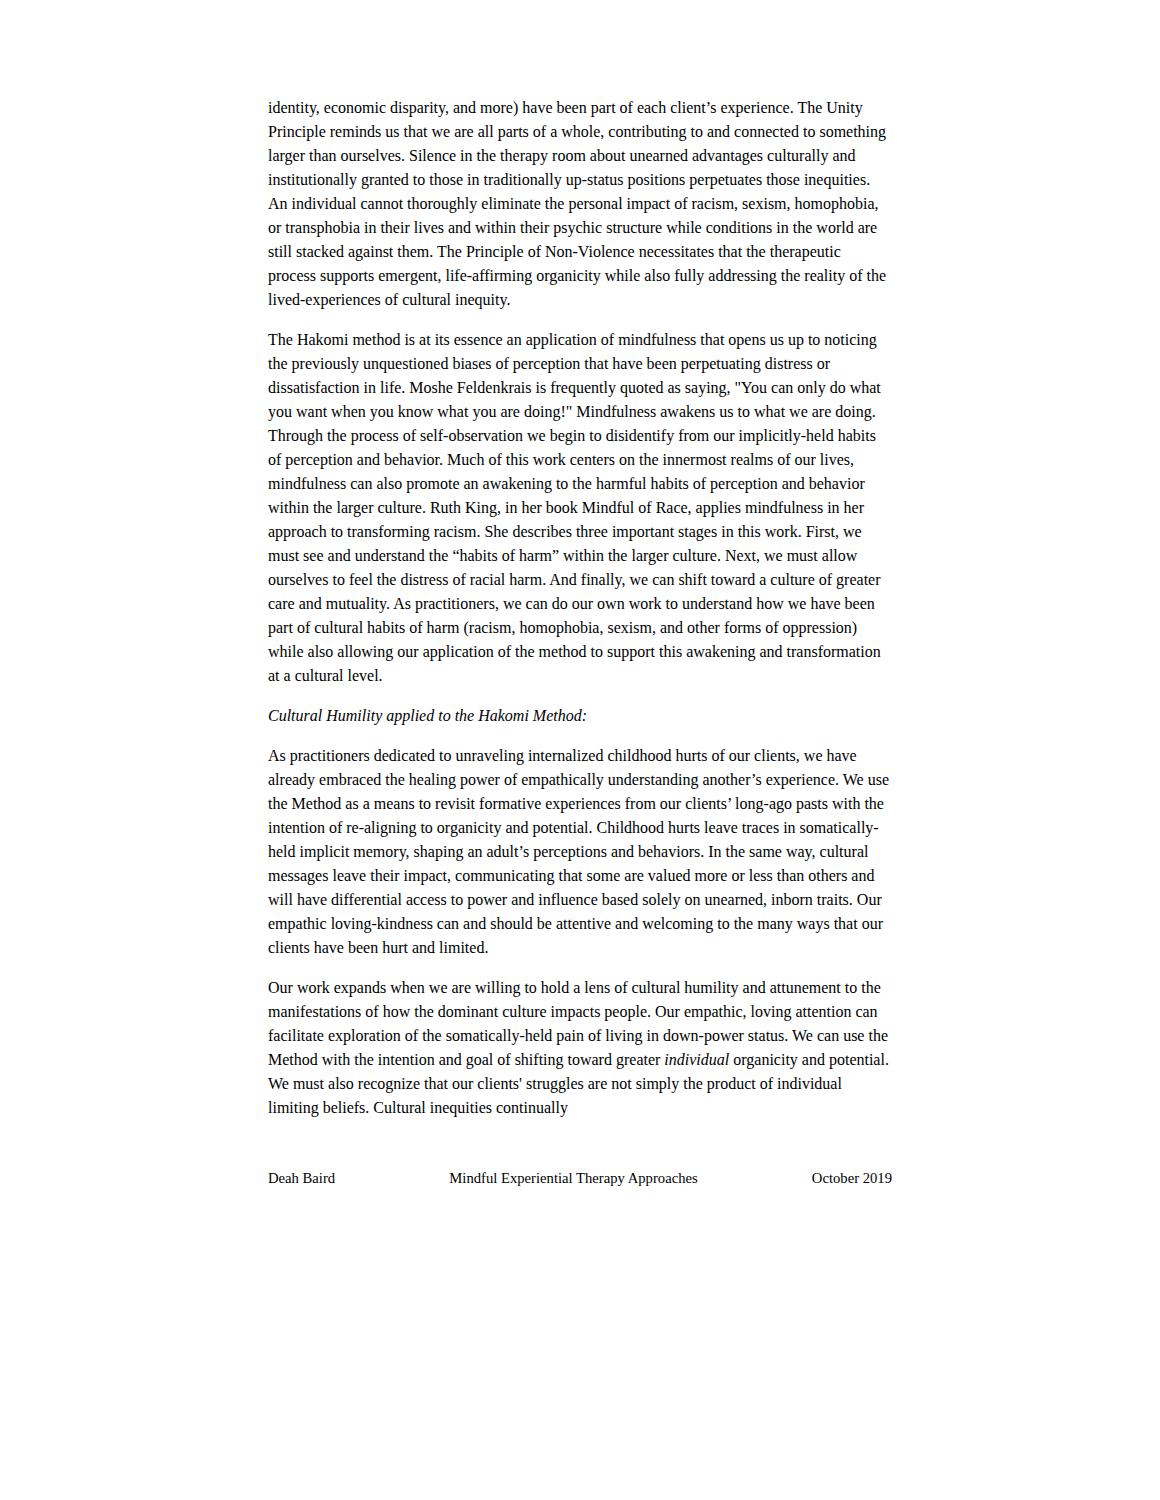identity, economic disparity, and more) have been part of each client’s experience. The Unity Principle reminds us that we are all parts of a whole, contributing to and connected to something larger than ourselves. Silence in the therapy room about unearned advantages culturally and institutionally granted to those in traditionally up-status positions perpetuates those inequities. An individual cannot thoroughly eliminate the personal impact of racism, sexism, homophobia, or transphobia in their lives and within their psychic structure while conditions in the world are still stacked against them. The Principle of Non-Violence necessitates that the therapeutic process supports emergent, life-affirming organicity while also fully addressing the reality of the lived-experiences of cultural inequity.
The Hakomi method is at its essence an application of mindfulness that opens us up to noticing the previously unquestioned biases of perception that have been perpetuating distress or dissatisfaction in life. Moshe Feldenkrais is frequently quoted as saying, "You can only do what you want when you know what you are doing!" Mindfulness awakens us to what we are doing. Through the process of self-observation we begin to disidentify from our implicitly-held habits of perception and behavior. Much of this work centers on the innermost realms of our lives, mindfulness can also promote an awakening to the harmful habits of perception and behavior within the larger culture. Ruth King, in her book Mindful of Race, applies mindfulness in her approach to transforming racism. She describes three important stages in this work. First, we must see and understand the “habits of harm” within the larger culture. Next, we must allow ourselves to feel the distress of racial harm. And finally, we can shift toward a culture of greater care and mutuality. As practitioners, we can do our own work to understand how we have been part of cultural habits of harm (racism, homophobia, sexism, and other forms of oppression) while also allowing our application of the method to support this awakening and transformation at a cultural level.
Cultural Humility applied to the Hakomi Method:
As practitioners dedicated to unraveling internalized childhood hurts of our clients, we have already embraced the healing power of empathically understanding another’s experience. We use the Method as a means to revisit formative experiences from our clients’ long-ago pasts with the intention of re-aligning to organicity and potential. Childhood hurts leave traces in somatically-held implicit memory, shaping an adult’s perceptions and behaviors. In the same way, cultural messages leave their impact, communicating that some are valued more or less than others and will have differential access to power and influence based solely on unearned, inborn traits. Our empathic loving-kindness can and should be attentive and welcoming to the many ways that our clients have been hurt and limited.
Our work expands when we are willing to hold a lens of cultural humility and attunement to the manifestations of how the dominant culture impacts people. Our empathic, loving attention can facilitate exploration of the somatically-held pain of living in down-power status. We can use the Method with the intention and goal of shifting toward greater individual organicity and potential. We must also recognize that our clients' struggles are not simply the product of individual limiting beliefs. Cultural inequities continually
Deah Baird Mindful Experiential Therapy Approaches October 2019